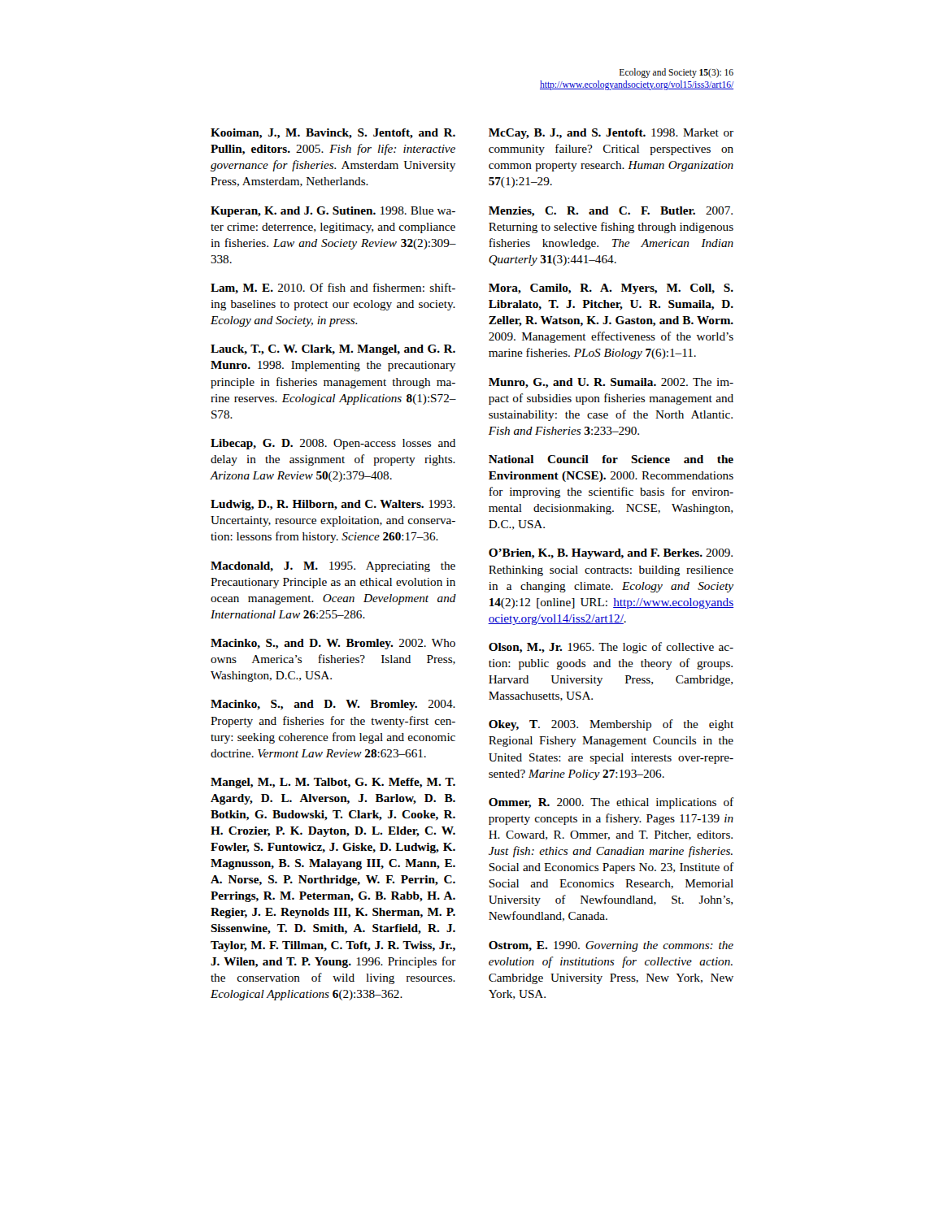Ecology and Society 15(3): 16
http://www.ecologyandsociety.org/vol15/iss3/art16/
Kooiman, J., M. Bavinck, S. Jentoft, and R. Pullin, editors. 2005. Fish for life: interactive governance for fisheries. Amsterdam University Press, Amsterdam, Netherlands.
Kuperan, K. and J. G. Sutinen. 1998. Blue water crime: deterrence, legitimacy, and compliance in fisheries. Law and Society Review 32(2):309–338.
Lam, M. E. 2010. Of fish and fishermen: shifting baselines to protect our ecology and society. Ecology and Society, in press.
Lauck, T., C. W. Clark, M. Mangel, and G. R. Munro. 1998. Implementing the precautionary principle in fisheries management through marine reserves. Ecological Applications 8(1):S72–S78.
Libecap, G. D. 2008. Open-access losses and delay in the assignment of property rights. Arizona Law Review 50(2):379–408.
Ludwig, D., R. Hilborn, and C. Walters. 1993. Uncertainty, resource exploitation, and conservation: lessons from history. Science 260:17–36.
Macdonald, J. M. 1995. Appreciating the Precautionary Principle as an ethical evolution in ocean management. Ocean Development and International Law 26:255–286.
Macinko, S., and D. W. Bromley. 2002. Who owns America’s fisheries? Island Press, Washington, D.C., USA.
Macinko, S., and D. W. Bromley. 2004. Property and fisheries for the twenty-first century: seeking coherence from legal and economic doctrine. Vermont Law Review 28:623–661.
Mangel, M., L. M. Talbot, G. K. Meffe, M. T. Agardy, D. L. Alverson, J. Barlow, D. B. Botkin, G. Budowski, T. Clark, J. Cooke, R. H. Crozier, P. K. Dayton, D. L. Elder, C. W. Fowler, S. Funtowicz, J. Giske, D. Ludwig, K. Magnusson, B. S. Malayang III, C. Mann, E. A. Norse, S. P. Northridge, W. F. Perrin, C. Perrings, R. M. Peterman, G. B. Rabb, H. A. Regier, J. E. Reynolds III, K. Sherman, M. P. Sissenwine, T. D. Smith, A. Starfield, R. J. Taylor, M. F. Tillman, C. Toft, J. R. Twiss, Jr., J. Wilen, and T. P. Young. 1996. Principles for the conservation of wild living resources. Ecological Applications 6(2):338–362.
McCay, B. J., and S. Jentoft. 1998. Market or community failure? Critical perspectives on common property research. Human Organization 57(1):21–29.
Menzies, C. R. and C. F. Butler. 2007. Returning to selective fishing through indigenous fisheries knowledge. The American Indian Quarterly 31(3):441–464.
Mora, Camilo, R. A. Myers, M. Coll, S. Libralato, T. J. Pitcher, U. R. Sumaila, D. Zeller, R. Watson, K. J. Gaston, and B. Worm. 2009. Management effectiveness of the world’s marine fisheries. PLoS Biology 7(6):1–11.
Munro, G., and U. R. Sumaila. 2002. The impact of subsidies upon fisheries management and sustainability: the case of the North Atlantic. Fish and Fisheries 3:233–290.
National Council for Science and the Environment (NCSE). 2000. Recommendations for improving the scientific basis for environmental decisionmaking. NCSE, Washington, D.C., USA.
O’Brien, K., B. Hayward, and F. Berkes. 2009. Rethinking social contracts: building resilience in a changing climate. Ecology and Society 14(2):12 [online] URL: http://www.ecologyandsociety.org/vol14/iss2/art12/.
Olson, M., Jr. 1965. The logic of collective action: public goods and the theory of groups. Harvard University Press, Cambridge, Massachusetts, USA.
Okey, T. 2003. Membership of the eight Regional Fishery Management Councils in the United States: are special interests over-represented? Marine Policy 27:193–206.
Ommer, R. 2000. The ethical implications of property concepts in a fishery. Pages 117-139 in H. Coward, R. Ommer, and T. Pitcher, editors. Just fish: ethics and Canadian marine fisheries. Social and Economics Papers No. 23, Institute of Social and Economics Research, Memorial University of Newfoundland, St. John’s, Newfoundland, Canada.
Ostrom, E. 1990. Governing the commons: the evolution of institutions for collective action. Cambridge University Press, New York, New York, USA.